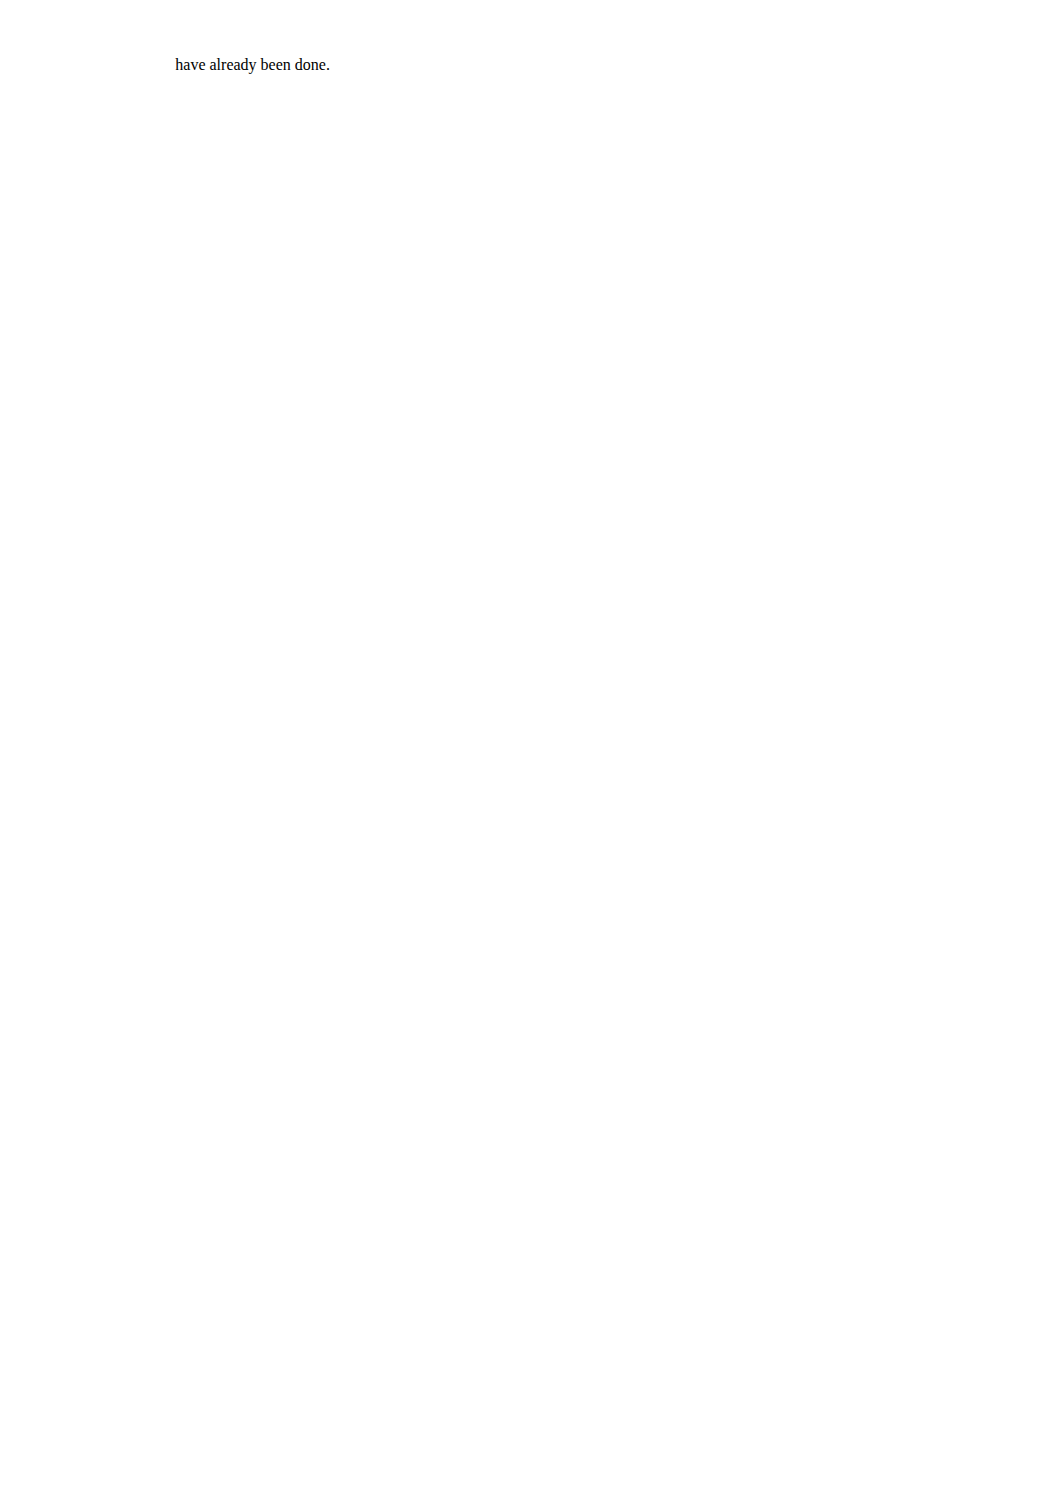have already been done.